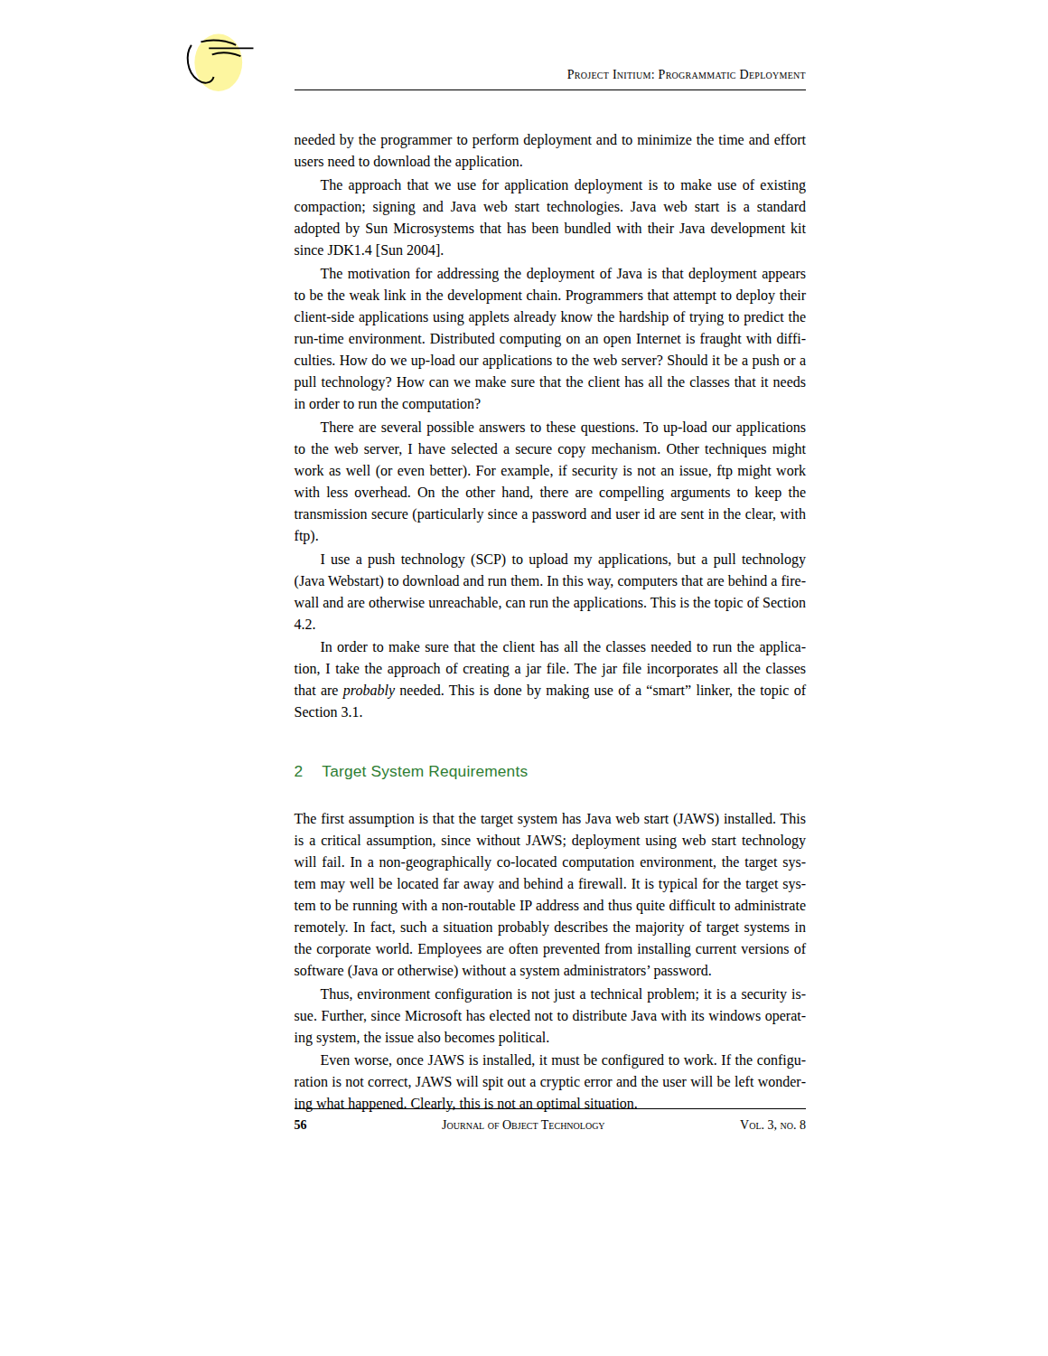Project Initium: Programmatic Deployment
needed by the programmer to perform deployment and to minimize the time and effort users need to download the application.
The approach that we use for application deployment is to make use of existing compaction; signing and Java web start technologies. Java web start is a standard adopted by Sun Microsystems that has been bundled with their Java development kit since JDK1.4 [Sun 2004].
The motivation for addressing the deployment of Java is that deployment appears to be the weak link in the development chain. Programmers that attempt to deploy their client-side applications using applets already know the hardship of trying to predict the run-time environment. Distributed computing on an open Internet is fraught with difficulties. How do we up-load our applications to the web server? Should it be a push or a pull technology? How can we make sure that the client has all the classes that it needs in order to run the computation?
There are several possible answers to these questions. To up-load our applications to the web server, I have selected a secure copy mechanism. Other techniques might work as well (or even better). For example, if security is not an issue, ftp might work with less overhead. On the other hand, there are compelling arguments to keep the transmission secure (particularly since a password and user id are sent in the clear, with ftp).
I use a push technology (SCP) to upload my applications, but a pull technology (Java Webstart) to download and run them. In this way, computers that are behind a firewall and are otherwise unreachable, can run the applications. This is the topic of Section 4.2.
In order to make sure that the client has all the classes needed to run the application, I take the approach of creating a jar file. The jar file incorporates all the classes that are probably needed. This is done by making use of a “smart” linker, the topic of Section 3.1.
2 Target System Requirements
The first assumption is that the target system has Java web start (JAWS) installed. This is a critical assumption, since without JAWS; deployment using web start technology will fail. In a non-geographically co-located computation environment, the target system may well be located far away and behind a firewall. It is typical for the target system to be running with a non-routable IP address and thus quite difficult to administrate remotely. In fact, such a situation probably describes the majority of target systems in the corporate world. Employees are often prevented from installing current versions of software (Java or otherwise) without a system administrators’ password.
Thus, environment configuration is not just a technical problem; it is a security issue. Further, since Microsoft has elected not to distribute Java with its windows operating system, the issue also becomes political.
Even worse, once JAWS is installed, it must be configured to work. If the configuration is not correct, JAWS will spit out a cryptic error and the user will be left wondering what happened. Clearly, this is not an optimal situation.
56 Journal of Object Technology Vol. 3, no. 8